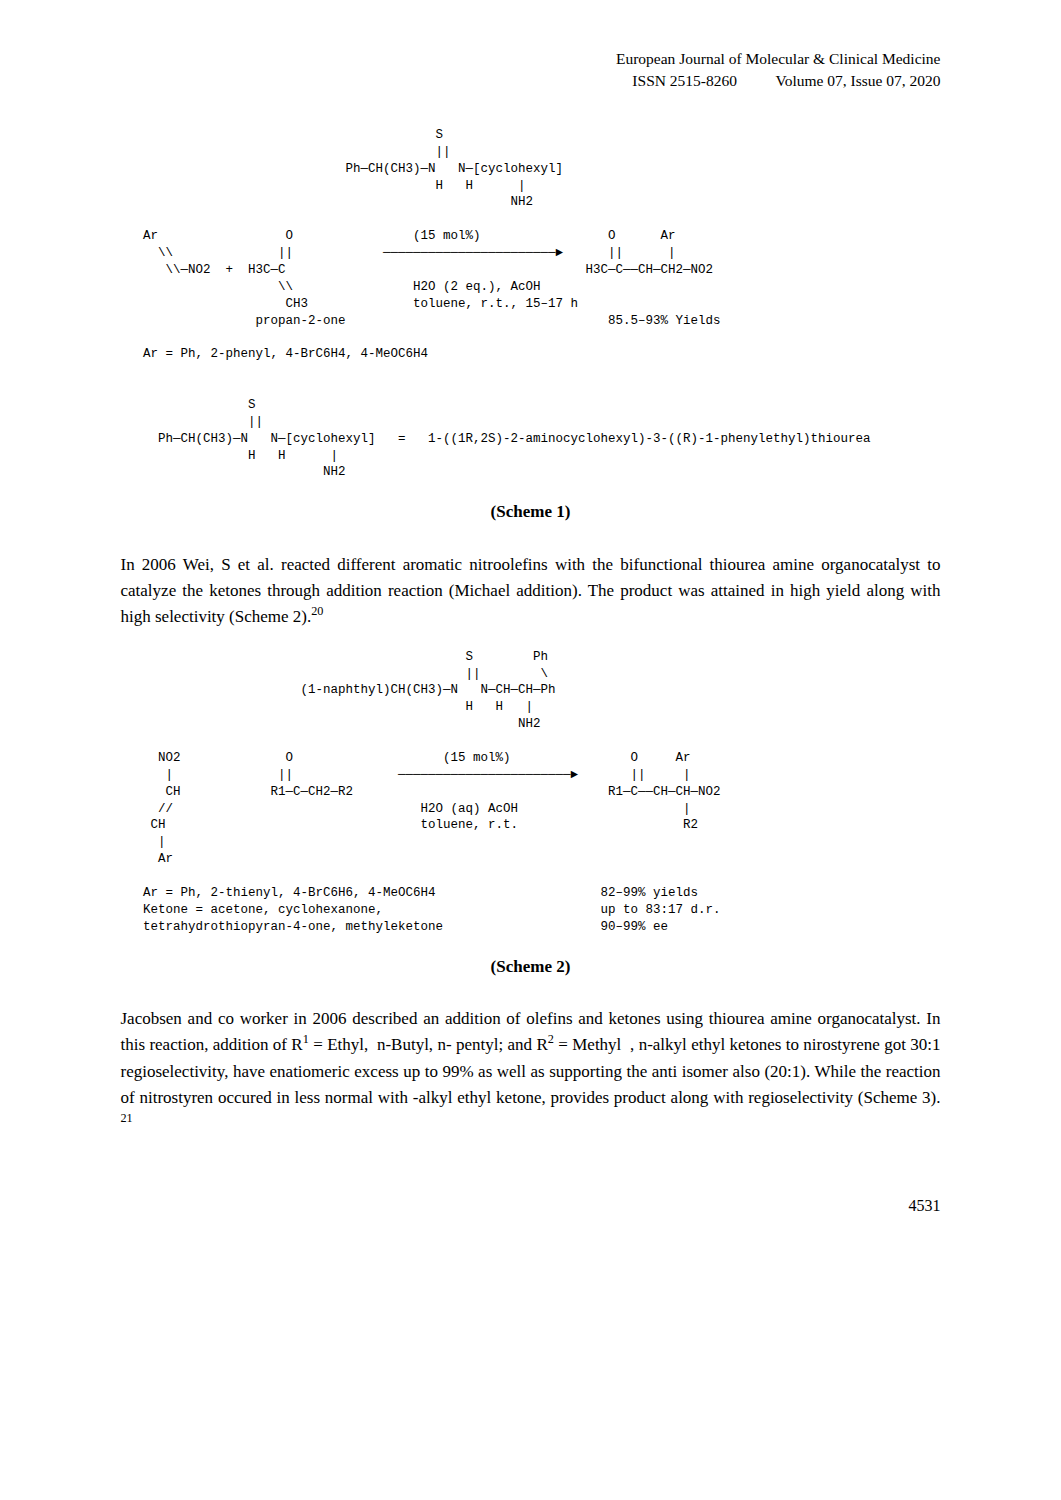European Journal of Molecular & Clinical Medicine ISSN 2515-8260 Volume 07, Issue 07, 2020
                                          S
                                          ||
                              Ph—CH(CH3)—N   N—[cyclohexyl]
                                          H   H      |
                                                    NH2

   Ar                 O                (15 mol%)                 O      Ar
     \\              ||            ───────────────────────►      ||      |
      \\—NO2  +  H3C—C                                        H3C—C——CH—CH2—NO2
                     \\                H2O (2 eq.), AcOH
                      CH3              toluene, r.t., 15–17 h
                  propan-2-one                                   85.5–93% Yields

   Ar = Ph, 2-phenyl, 4-BrC6H4, 4-MeOC6H4


                 S
                 ||
     Ph—CH(CH3)—N   N—[cyclohexyl]   =   1-((1R,2S)-2-aminocyclohexyl)-3-((R)-1-phenylethyl)thiourea
                 H   H      |
                           NH2
(Scheme 1)
In 2006 Wei, S et al. reacted different aromatic nitroolefins with the bifunctional thiourea amine organocatalyst to catalyze the ketones through addition reaction (Michael addition). The product was attained in high yield along with high selectivity (Scheme 2).20
                                              S        Ph
                                              ||        \
                        (1-naphthyl)CH(CH3)—N   N—CH—CH—Ph
                                              H   H   |
                                                     NH2

     NO2              O                    (15 mol%)                O     Ar
      |              ||              ───────────────────────►       ||     |
      CH            R1—C—CH2—R2                                  R1—C——CH—CH—NO2
     //                                 H2O (aq) AcOH                      |
    CH                                  toluene, r.t.                      R2
     |
     Ar

   Ar = Ph, 2-thienyl, 4-BrC6H6, 4-MeOC6H4                      82–99% yields
   Ketone = acetone, cyclohexanone,                             up to 83:17 d.r.
   tetrahydrothiopyran-4-one, methyleketone                     90–99% ee
(Scheme 2)
Jacobsen and co worker in 2006 described an addition of olefins and ketones using thiourea amine organocatalyst. In this reaction, addition of R1 = Ethyl, n-Butyl, n- pentyl; and R2 = Methyl , n-alkyl ethyl ketones to nirostyrene got 30:1 regioselectivity, have enatiomeric excess up to 99% as well as supporting the anti isomer also (20:1). While the reaction of nitrostyren occured in less normal with -alkyl ethyl ketone, provides product along with regioselectivity (Scheme 3). 21
4531